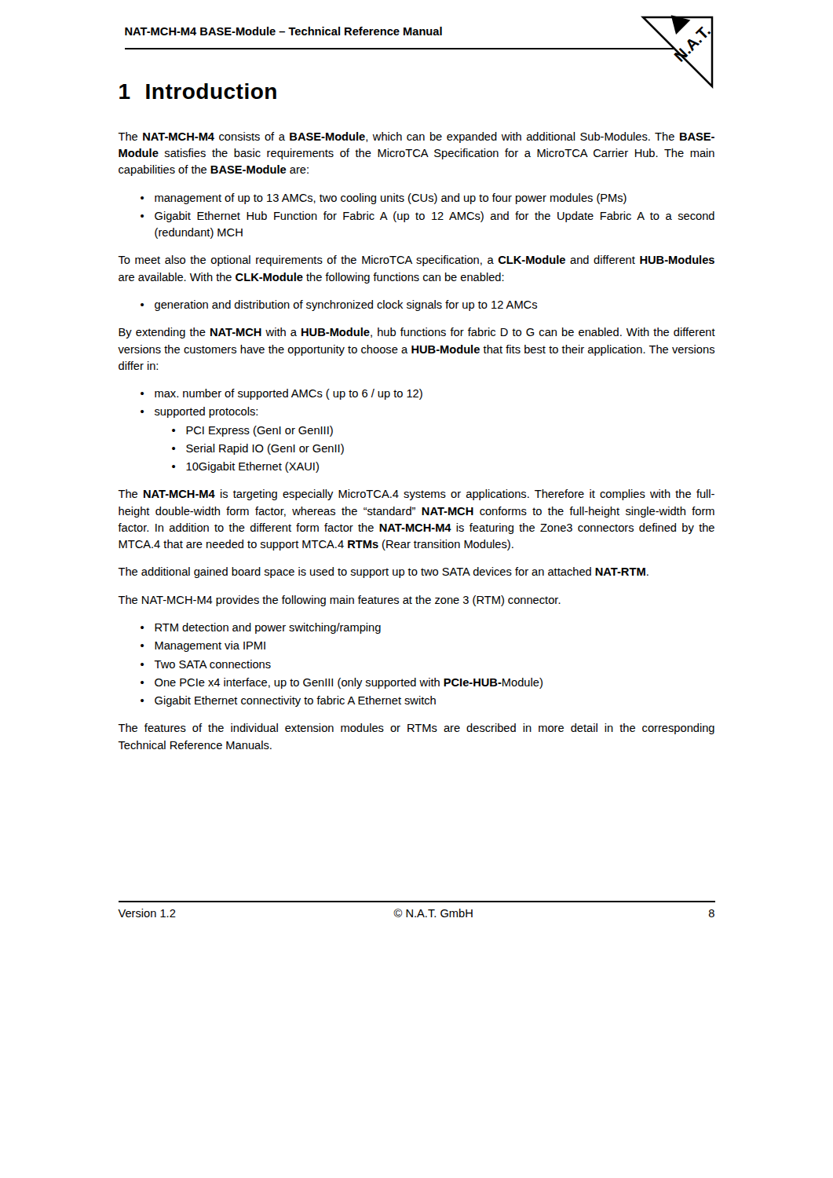NAT-MCH-M4 BASE-Module – Technical Reference Manual
N.A.T.
1 Introduction
The NAT-MCH-M4 consists of a BASE-Module, which can be expanded with additional Sub-Modules. The BASE-Module satisfies the basic requirements of the MicroTCA Specification for a MicroTCA Carrier Hub. The main capabilities of the BASE-Module are:
management of up to 13 AMCs, two cooling units (CUs) and up to four power modules (PMs)
Gigabit Ethernet Hub Function for Fabric A (up to 12 AMCs) and for the Update Fabric A to a second (redundant) MCH
To meet also the optional requirements of the MicroTCA specification, a CLK-Module and different HUB-Modules are available. With the CLK-Module the following functions can be enabled:
generation and distribution of synchronized clock signals for up to 12 AMCs
By extending the NAT-MCH with a HUB-Module, hub functions for fabric D to G can be enabled. With the different versions the customers have the opportunity to choose a HUB-Module that fits best to their application. The versions differ in:
max. number of supported AMCs ( up to 6 / up to 12)
supported protocols:
PCI Express (GenI or GenIII)
Serial Rapid IO (GenI or GenII)
10Gigabit Ethernet (XAUI)
The NAT-MCH-M4 is targeting especially MicroTCA.4 systems or applications. Therefore it complies with the full-height double-width form factor, whereas the “standard” NAT-MCH conforms to the full-height single-width form factor. In addition to the different form factor the NAT-MCH-M4 is featuring the Zone3 connectors defined by the MTCA.4 that are needed to support MTCA.4 RTMs (Rear transition Modules).
The additional gained board space is used to support up to two SATA devices for an attached NAT-RTM.
The NAT-MCH-M4 provides the following main features at the zone 3 (RTM) connector.
RTM detection and power switching/ramping
Management via IPMI
Two SATA connections
One PCIe x4 interface, up to GenIII (only supported with PCIe-HUB-Module)
Gigabit Ethernet connectivity to fabric A Ethernet switch
The features of the individual extension modules or RTMs are described in more detail in the corresponding Technical Reference Manuals.
Version 1.2
© N.A.T. GmbH
8